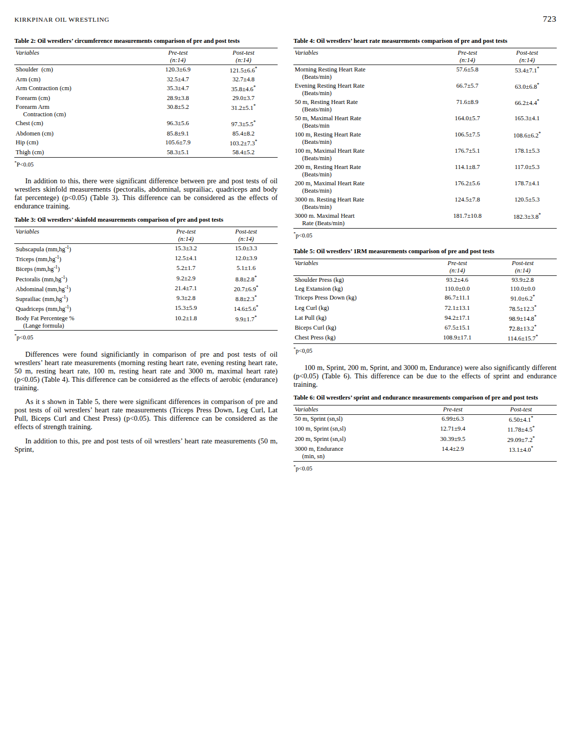Kirkpinar Oil Wrestling 723
Table 2: Oil wrestlers’ circumference measurements comparison of pre and post tests
| Variables | Pre-test (n:14) | Post-test (n:14) |
| --- | --- | --- |
| Shoulder (cm) | 120.3±6.9 | 121.5±6.6 * |
| Arm (cm) | 32.5±4.7 | 32.7±4.8 |
| Arm Contraction (cm) | 35.3±4.7 | 35.8±4.6 * |
| Forearm (cm) | 28.9±3.8 | 29.0±3.7 |
| Forearm Arm Contraction (cm) | 30.8±5.2 | 31.2±5.1 * |
| Chest (cm) | 96.3±5.6 | 97.3±5.5 * |
| Abdomen (cm) | 85.8±9.1 | 85.4±8.2 |
| Hip (cm) | 105.6±7.9 | 103.2±7.3 * |
| Thigh (cm) | 58.3±5.1 | 58.4±5.2 |
*P<0.05
In addition to this, there were significant difference between pre and post tests of oil wrestlers skinfold measurements (pectoralis, abdominal, suprailiac, quadriceps and body fat percentege) (p<0.05) (Table 3). This difference can be considered as the effects of endurance training.
Table 3: Oil wrestlers’ skinfold measurements comparison of pre and post tests
| Variables | Pre-test (n:14) | Post-test (n:14) |
| --- | --- | --- |
| Subscapula (mm,hg -1 ) | 15.3±3.2 | 15.0±3.3 |
| Triceps (mm,hg -1 ) | 12.5±4.1 | 12.0±3.9 |
| Biceps (mm,hg -1 ) | 5.2±1.7 | 5.1±1.6 |
| Pectoralis (mm,hg -1 ) | 9.2±2.9 | 8.8±2.8 * |
| Abdominal (mm,hg -1 ) | 21.4±7.1 | 20.7±6.9 * |
| Suprailiac (mm,hg -1 ) | 9.3±2.8 | 8.8±2.3 * |
| Quadriceps (mm,hg -1 ) | 15.3±5.9 | 14.6±5.6 * |
| Body Fat Percentege % (Lange formula) | 10.2±1.8 | 9.9±1.7 * |
*p<0.05
Differences were found significiantly in comparison of pre and post tests of oil wrestlers’ heart rate measurements (morning resting heart rate, evening resting heart rate, 50 m, resting heart rate, 100 m, resting heart rate and 3000 m, maximal heart rate) (p<0.05) (Table 4). This difference can be considered as the effects of aerobic (endurance) training.
As it s shown in Table 5, there were significant differences in comparison of pre and post tests of oil wrestlers’ heart rate measurements (Triceps Press Down, Leg Curl, Lat Pull, Biceps Curl and Chest Press) (p<0.05). This difference can be considered as the effects of strength training.
In addition to this, pre and post tests of oil wrestlers’ heart rate measurements (50 m, Sprint,
Table 4: Oil wrestlers’ heart rate measurements comparison of pre and post tests
| Variables | Pre-test (n:14) | Post-test (n:14) |
| --- | --- | --- |
| Morning Resting Heart Rate (Beats/min) | 57.6±5.8 | 53.4±7.1 * |
| Evening Resting Heart Rate (Beats/min) | 66.7±5.7 | 63.0±6.8 * |
| 50 m, Resting Heart Rate (Beats/min) | 71.6±8.9 | 66.2±4.4 * |
| 50 m, Maximal Heart Rate (Beats/min | 164.0±5.7 | 165.3±4.1 |
| 100 m, Resting Heart Rate (Beats/min) | 106.5±7.5 | 108.6±6.2 * |
| 100 m, Maximal Heart Rate (Beats/min) | 176.7±5.1 | 178.1±5.3 |
| 200 m, Resting Heart Rate (Beats/min) | 114.1±8.7 | 117.0±5.3 |
| 200 m, Maximal Heart Rate (Beats/min) | 176.2±5.6 | 178.7±4.1 |
| 3000 m. Resting Heart Rate (Beats/min) | 124.5±7.8 | 120.5±5.3 |
| 3000 m. Maximal Heart Rate (Beats/min) | 181.7±10.8 | 182.3±3.8 * |
*p<0.05
Table 5: Oil wrestlers’ 1RM measurements comparison of pre and post tests
| Variables | Pre-test (n:14) | Post-test (n:14) |
| --- | --- | --- |
| Shoulder Press (kg) | 93.2±4.6 | 93.9±2.8 |
| Leg Extansion (kg) | 110.0±0.0 | 110.0±0.0 |
| Triceps Press Down (kg) | 86.7±11.1 | 91.0±6.2 * |
| Leg Curl (kg) | 72.1±13.1 | 78.5±12.3 * |
| Lat Pull (kg) | 94.2±17.1 | 98.9±14.8 * |
| Biceps Curl (kg) | 67.5±15.1 | 7 2.8±13.2 * |
| Chest Press (kg) | 108.9±17.1 | 114.6±15.7 * |
*p<0,05
100 m, Sprint, 200 m, Sprint, and 3000 m, Endurance) were also significantly different (p<0.05) (Table 6). This difference can be due to the effects of sprint and endurance training.
Table 6: Oil wrestlers’ sprint and endurance measurements comparison of pre and post tests
| Variables | Pre-test | Post-test |
| --- | --- | --- |
| 50 m, Sprint (sn,sl) | 6.99±6.3 | 6.50±4.1 * |
| 100 m, Sprint (sn,sl) | 12.71±9.4 | 11.78±4.5 * |
| 200 m, Sprint (sn,sl) | 30.39±9.5 | 29.09±7.2 * |
| 3000 m, Endurance (min, sn) | 14.4±2.9 | 13.1±4.0 * |
*p<0.05